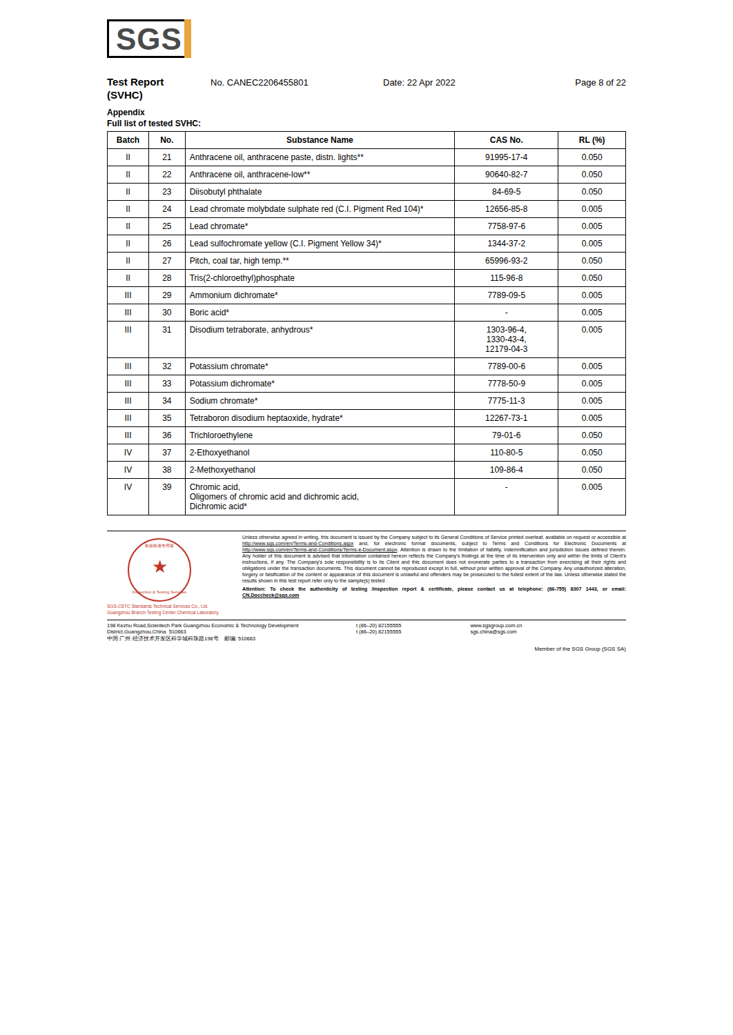SGS
Test Report
No. CANEC2206455801
Date: 22 Apr 2022
Page 8 of 22
(SVHC)
Appendix
Full list of tested SVHC:
| Batch | No. | Substance Name | CAS No. | RL (%) |
| --- | --- | --- | --- | --- |
| II | 21 | Anthracene oil, anthracene paste, distn. lights** | 91995-17-4 | 0.050 |
| II | 22 | Anthracene oil, anthracene-low** | 90640-82-7 | 0.050 |
| II | 23 | Diisobutyl phthalate | 84-69-5 | 0.050 |
| II | 24 | Lead chromate molybdate sulphate red (C.I. Pigment Red 104)* | 12656-85-8 | 0.005 |
| II | 25 | Lead chromate* | 7758-97-6 | 0.005 |
| II | 26 | Lead sulfochromate yellow (C.I. Pigment Yellow 34)* | 1344-37-2 | 0.005 |
| II | 27 | Pitch, coal tar, high temp.** | 65996-93-2 | 0.050 |
| II | 28 | Tris(2-chloroethyl)phosphate | 115-96-8 | 0.050 |
| III | 29 | Ammonium dichromate* | 7789-09-5 | 0.005 |
| III | 30 | Boric acid* | - | 0.005 |
| III | 31 | Disodium tetraborate, anhydrous* | 1303-96-4, 1330-43-4, 12179-04-3 | 0.005 |
| III | 32 | Potassium chromate* | 7789-00-6 | 0.005 |
| III | 33 | Potassium dichromate* | 7778-50-9 | 0.005 |
| III | 34 | Sodium chromate* | 7775-11-3 | 0.005 |
| III | 35 | Tetraboron disodium heptaoxide, hydrate* | 12267-73-1 | 0.005 |
| III | 36 | Trichloroethylene | 79-01-6 | 0.050 |
| IV | 37 | 2-Ethoxyethanol | 110-80-5 | 0.050 |
| IV | 38 | 2-Methoxyethanol | 109-86-4 | 0.050 |
| IV | 39 | Chromic acid, Oligomers of chromic acid and dichromic acid, Dichromic acid* | - | 0.005 |
检验检测专用章
★
Inspection & Testing Services
SGS-CSTC Standards Technical Services Co., Ltd.
Guangzhou Branch Testing Center Chemical Laboratory.
Unless otherwise agreed in writing, this document is issued by the Company subject to its General Conditions of Service printed overleaf, available on request or accessible at http://www.sgs.com/en/Terms-and-Conditions.aspx and, for electronic format documents, subject to Terms and Conditions for Electronic Documents at http://www.sgs.com/en/Terms-and-Conditions/Terms-e-Document.aspx. Attention is drawn to the limitation of liability, indemnification and jurisdiction issues defined therein. Any holder of this document is advised that information contained hereon reflects the Company's findings at the time of its intervention only and within the limits of Client's instructions, if any. The Company's sole responsibility is to its Client and this document does not exonerate parties to a transaction from exercising all their rights and obligations under the transaction documents. This document cannot be reproduced except in full, without prior written approval of the Company. Any unauthorized alteration, forgery or falsification of the content or appearance of this document is unlawful and offenders may be prosecuted to the fullest extent of the law. Unless otherwise stated the results shown in this test report refer only to the sample(s) tested .
Attention: To check the authenticity of testing /inspection report & certificate, please contact us at telephone: (86-755) 8307 1443, or email: CN.Doccheck@sgs.com
198 Kezhu Road,Scientech Park Guangzhou Economic & Technology Development District,Guangzhou,China 510663
中国·广州·经济技术开发区科学城科珠路198号 邮编: 510663
t (86–20) 82155555
t (86–20) 82155555
www.sgsgroup.com.cn
sgs.china@sgs.com
Member of the SGS Group (SGS SA)